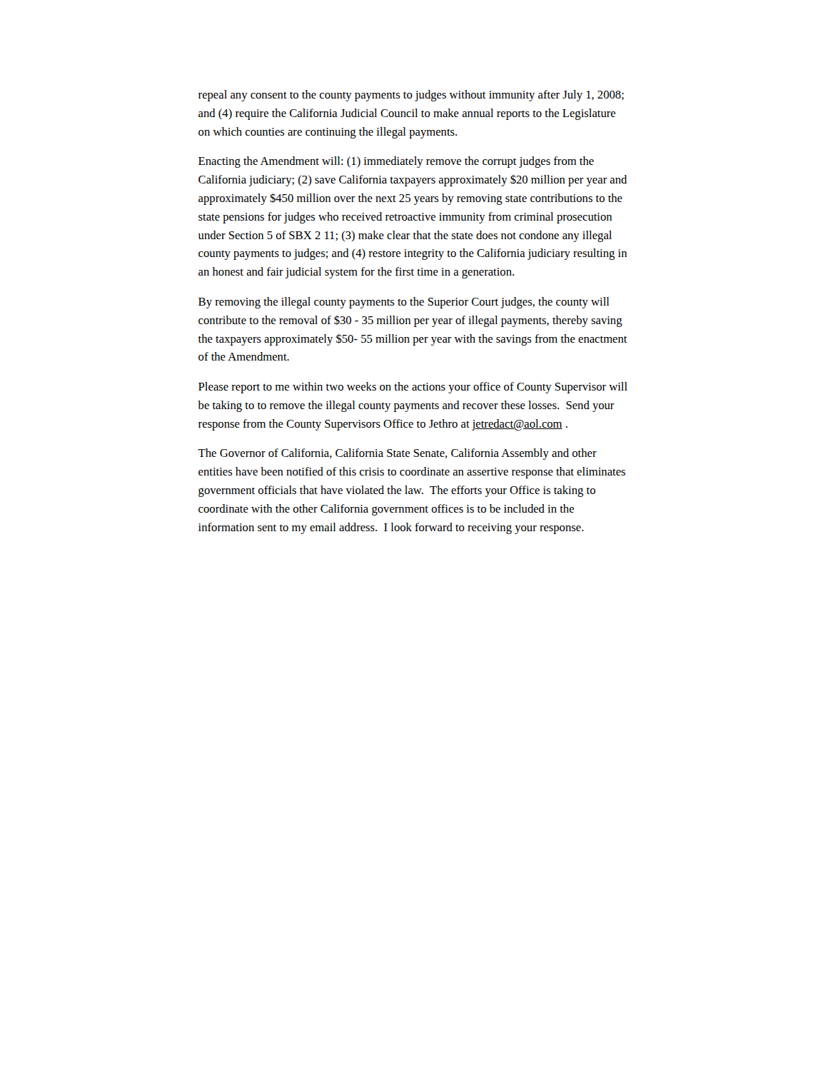repeal any consent to the county payments to judges without immunity after July 1, 2008; and (4) require the California Judicial Council to make annual reports to the Legislature on which counties are continuing the illegal payments.
Enacting the Amendment will: (1) immediately remove the corrupt judges from the California judiciary; (2) save California taxpayers approximately $20 million per year and approximately $450 million over the next 25 years by removing state contributions to the state pensions for judges who received retroactive immunity from criminal prosecution under Section 5 of SBX 2 11; (3) make clear that the state does not condone any illegal county payments to judges; and (4) restore integrity to the California judiciary resulting in an honest and fair judicial system for the first time in a generation.
By removing the illegal county payments to the Superior Court judges, the county will contribute to the removal of $30 - 35 million per year of illegal payments, thereby saving the taxpayers approximately $50- 55 million per year with the savings from the enactment of the Amendment.
Please report to me within two weeks on the actions your office of County Supervisor will be taking to to remove the illegal county payments and recover these losses. Send your response from the County Supervisors Office to Jethro at jetredact@aol.com .
The Governor of California, California State Senate, California Assembly and other entities have been notified of this crisis to coordinate an assertive response that eliminates government officials that have violated the law. The efforts your Office is taking to coordinate with the other California government offices is to be included in the information sent to my email address. I look forward to receiving your response.